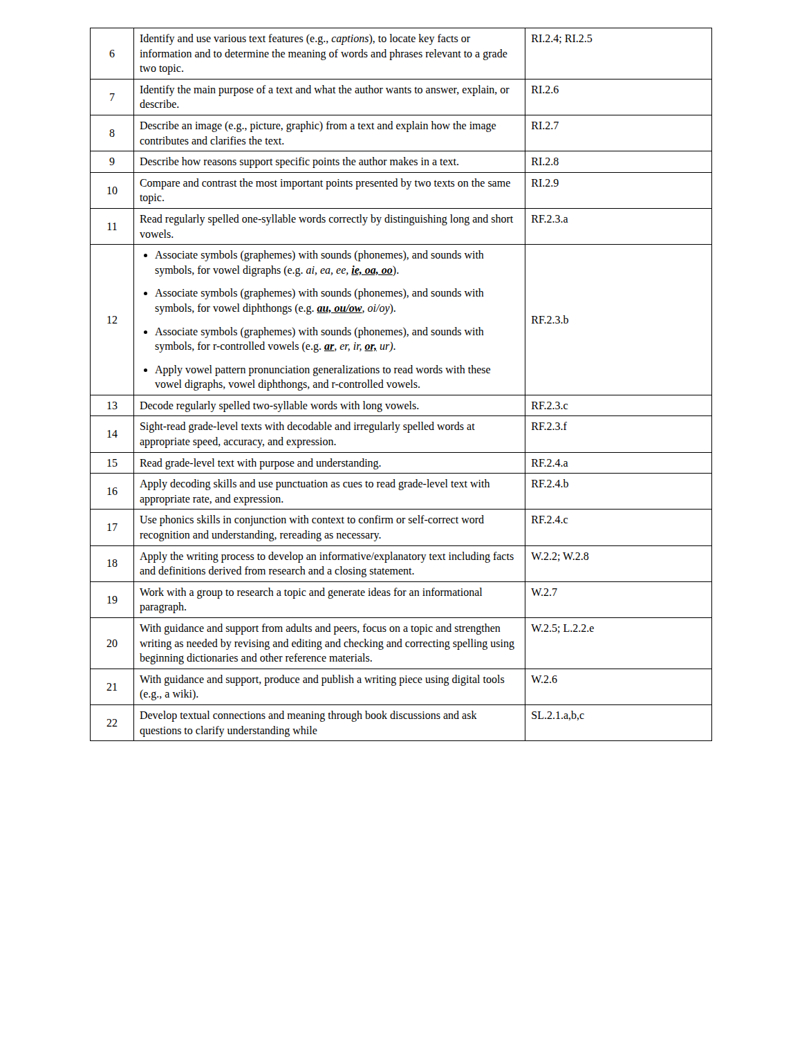| 6 | Identify and use various text features (e.g., captions ), to locate key facts or information and to determine the meaning of words and phrases relevant to a grade two topic. | RI.2.4; RI.2.5 |
| 7 | Identify the main purpose of a text and what the author wants to answer, explain, or describe. | RI.2.6 |
| 8 | Describe an image (e.g., picture, graphic) from a text and explain how the image contributes and clarifies the text. | RI.2.7 |
| 9 | Describe how reasons support specific points the author makes in a text. | RI.2.8 |
| 10 | Compare and contrast the most important points presented by two texts on the same topic. | RI.2.9 |
| 11 | Read regularly spelled one-syllable words correctly by distinguishing long and short vowels. | RF.2.3.a |
| 12 | Associate symbols (graphemes) with sounds (phonemes), and sounds with symbols, for vowel digraphs (e.g. ai, ea, ee, ie, oa, oo ). Associate symbols (graphemes) with sounds (phonemes), and sounds with symbols, for vowel diphthongs (e.g. au, ou/ow , oi/oy ). Associate symbols (graphemes) with sounds (phonemes), and sounds with symbols, for r-controlled vowels (e.g. ar , er, ir, or, ur) . Apply vowel pattern pronunciation generalizations to read words with these vowel digraphs, vowel diphthongs, and r-controlled vowels. | RF.2.3.b |
| 13 | Decode regularly spelled two-syllable words with long vowels. | RF.2.3.c |
| 14 | Sight-read grade-level texts with decodable and irregularly spelled words at appropriate speed, accuracy, and expression. | RF.2.3.f |
| 15 | Read grade-level text with purpose and understanding. | RF.2.4.a |
| 16 | Apply decoding skills and use punctuation as cues to read grade-level text with appropriate rate, and expression. | RF.2.4.b |
| 17 | Use phonics skills in conjunction with context to confirm or self-correct word recognition and understanding, rereading as necessary. | RF.2.4.c |
| 18 | Apply the writing process to develop an informative/explanatory text including facts and definitions derived from research and a closing statement. | W.2.2; W.2.8 |
| 19 | Work with a group to research a topic and generate ideas for an informational paragraph. | W.2.7 |
| 20 | With guidance and support from adults and peers, focus on a topic and strengthen writing as needed by revising and editing and checking and correcting spelling using beginning dictionaries and other reference materials. | W.2.5; L.2.2.e |
| 21 | With guidance and support, produce and publish a writing piece using digital tools (e.g., a wiki). | W.2.6 |
| 22 | Develop textual connections and meaning through book discussions and ask questions to clarify understanding while | SL.2.1.a,b,c |